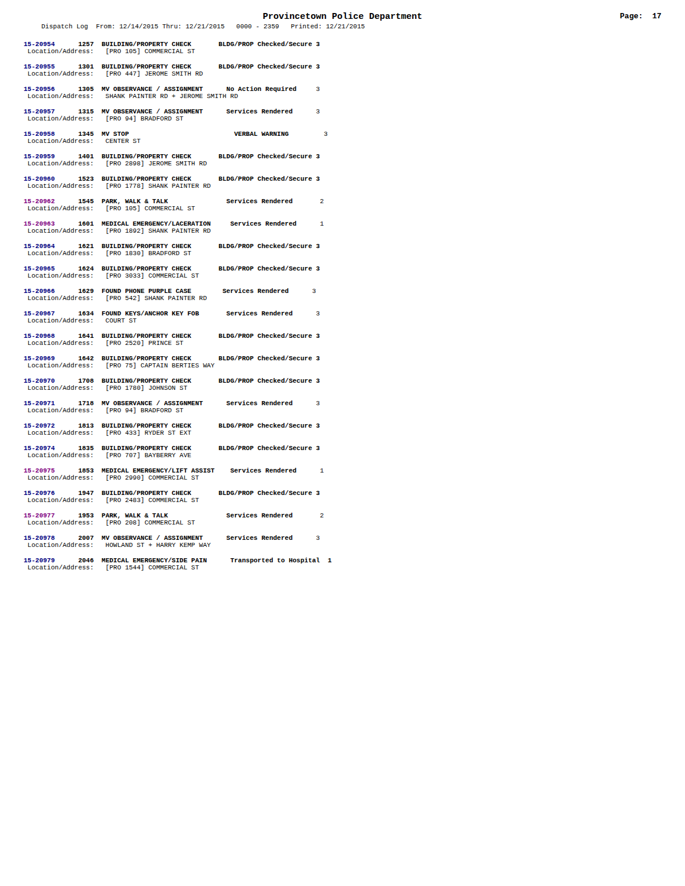Provincetown Police Department Page: 17
Dispatch Log From: 12/14/2015 Thru: 12/21/2015 0000 - 2359 Printed: 12/21/2015
15-20954 1257 BUILDING/PROPERTY CHECK BLDG/PROP Checked/Secure 3
Location/Address: [PRO 105] COMMERCIAL ST
15-20955 1301 BUILDING/PROPERTY CHECK BLDG/PROP Checked/Secure 3
Location/Address: [PRO 447] JEROME SMITH RD
15-20956 1305 MV OBSERVANCE / ASSIGNMENT No Action Required 3
Location/Address: SHANK PAINTER RD + JEROME SMITH RD
15-20957 1315 MV OBSERVANCE / ASSIGNMENT Services Rendered 3
Location/Address: [PRO 94] BRADFORD ST
15-20958 1345 MV STOP VERBAL WARNING 3
Location/Address: CENTER ST
15-20959 1401 BUILDING/PROPERTY CHECK BLDG/PROP Checked/Secure 3
Location/Address: [PRO 2898] JEROME SMITH RD
15-20960 1523 BUILDING/PROPERTY CHECK BLDG/PROP Checked/Secure 3
Location/Address: [PRO 1778] SHANK PAINTER RD
15-20962 1545 PARK, WALK & TALK Services Rendered 2
Location/Address: [PRO 105] COMMERCIAL ST
15-20963 1601 MEDICAL EMERGENCY/LACERATION Services Rendered 1
Location/Address: [PRO 1892] SHANK PAINTER RD
15-20964 1621 BUILDING/PROPERTY CHECK BLDG/PROP Checked/Secure 3
Location/Address: [PRO 1830] BRADFORD ST
15-20965 1624 BUILDING/PROPERTY CHECK BLDG/PROP Checked/Secure 3
Location/Address: [PRO 3033] COMMERCIAL ST
15-20966 1629 FOUND PHONE PURPLE CASE Services Rendered 3
Location/Address: [PRO 542] SHANK PAINTER RD
15-20967 1634 FOUND KEYS/ANCHOR KEY FOB Services Rendered 3
Location/Address: COURT ST
15-20968 1641 BUILDING/PROPERTY CHECK BLDG/PROP Checked/Secure 3
Location/Address: [PRO 2520] PRINCE ST
15-20969 1642 BUILDING/PROPERTY CHECK BLDG/PROP Checked/Secure 3
Location/Address: [PRO 75] CAPTAIN BERTIES WAY
15-20970 1708 BUILDING/PROPERTY CHECK BLDG/PROP Checked/Secure 3
Location/Address: [PRO 1780] JOHNSON ST
15-20971 1718 MV OBSERVANCE / ASSIGNMENT Services Rendered 3
Location/Address: [PRO 94] BRADFORD ST
15-20972 1813 BUILDING/PROPERTY CHECK BLDG/PROP Checked/Secure 3
Location/Address: [PRO 433] RYDER ST EXT
15-20974 1835 BUILDING/PROPERTY CHECK BLDG/PROP Checked/Secure 3
Location/Address: [PRO 707] BAYBERRY AVE
15-20975 1853 MEDICAL EMERGENCY/LIFT ASSIST Services Rendered 1
Location/Address: [PRO 2990] COMMERCIAL ST
15-20976 1947 BUILDING/PROPERTY CHECK BLDG/PROP Checked/Secure 3
Location/Address: [PRO 2483] COMMERCIAL ST
15-20977 1953 PARK, WALK & TALK Services Rendered 2
Location/Address: [PRO 208] COMMERCIAL ST
15-20978 2007 MV OBSERVANCE / ASSIGNMENT Services Rendered 3
Location/Address: HOWLAND ST + HARRY KEMP WAY
15-20979 2046 MEDICAL EMERGENCY/SIDE PAIN Transported to Hospital 1
Location/Address: [PRO 1544] COMMERCIAL ST